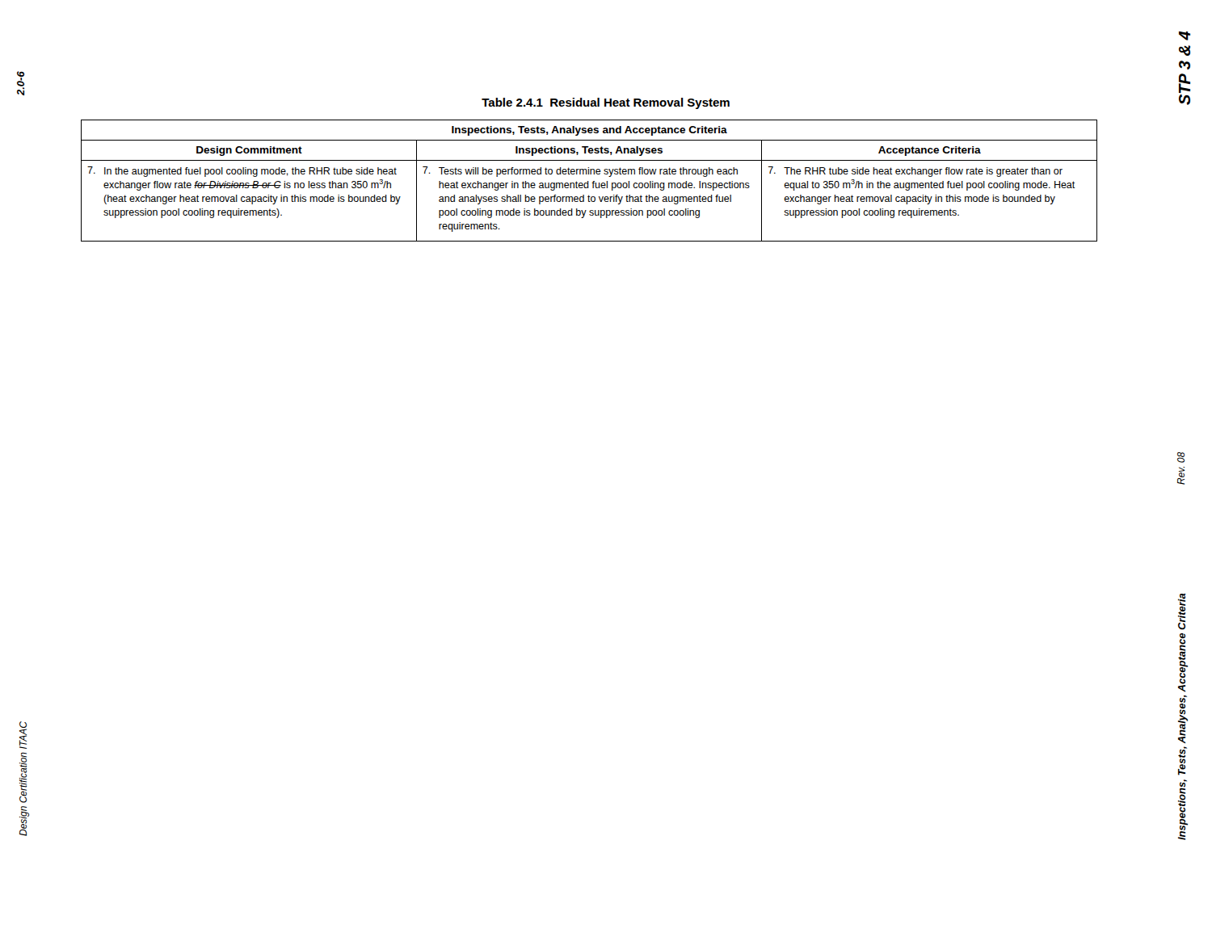2.0-6
Design Certification ITAAC
STP 3 & 4
Rev. 08
Inspections, Tests, Analyses, Acceptance Criteria
Table 2.4.1 Residual Heat Removal System
| Inspections, Tests, Analyses and Acceptance Criteria |
| --- |
| Design Commitment | Inspections, Tests, Analyses | Acceptance Criteria |
| 7. In the augmented fuel pool cooling mode, the RHR tube side heat exchanger flow rate for Divisions B or C is no less than 350 m 3 /h (heat exchanger heat removal capacity in this mode is bounded by suppression pool cooling requirements). | 7. Tests will be performed to determine system flow rate through each heat exchanger in the augmented fuel pool cooling mode. Inspections and analyses shall be performed to verify that the augmented fuel pool cooling mode is bounded by suppression pool cooling requirements. | 7. The RHR tube side heat exchanger flow rate is greater than or equal to 350 m 3 /h in the augmented fuel pool cooling mode. Heat exchanger heat removal capacity in this mode is bounded by suppression pool cooling requirements. |